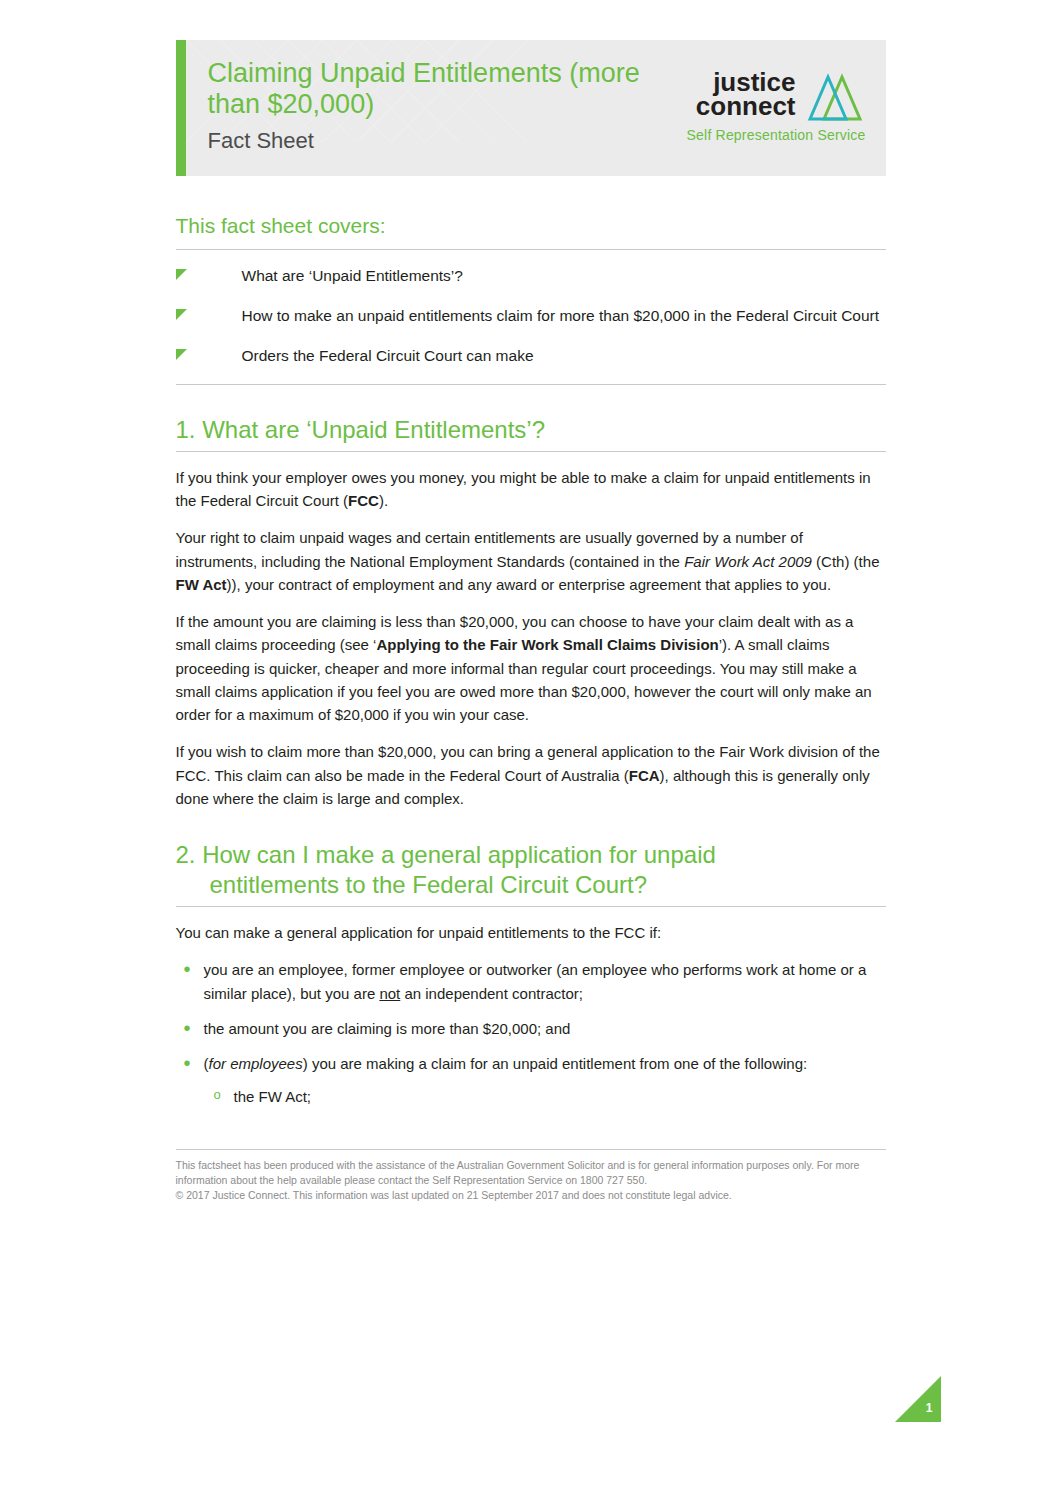Claiming Unpaid Entitlements (more than $20,000)
Fact Sheet
justice
connect
Self Representation Service
This fact sheet covers:
What are ‘Unpaid Entitlements’?
How to make an unpaid entitlements claim for more than $20,000 in the Federal Circuit Court
Orders the Federal Circuit Court can make
1. What are ‘Unpaid Entitlements’?
If you think your employer owes you money, you might be able to make a claim for unpaid entitlements in the Federal Circuit Court (FCC).
Your right to claim unpaid wages and certain entitlements are usually governed by a number of instruments, including the National Employment Standards (contained in the Fair Work Act 2009 (Cth) (the FW Act)), your contract of employment and any award or enterprise agreement that applies to you.
If the amount you are claiming is less than $20,000, you can choose to have your claim dealt with as a small claims proceeding (see ‘Applying to the Fair Work Small Claims Division’). A small claims proceeding is quicker, cheaper and more informal than regular court proceedings. You may still make a small claims application if you feel you are owed more than $20,000, however the court will only make an order for a maximum of $20,000 if you win your case.
If you wish to claim more than $20,000, you can bring a general application to the Fair Work division of the FCC. This claim can also be made in the Federal Court of Australia (FCA), although this is generally only done where the claim is large and complex.
2. How can I make a general application for unpaidentitlements to the Federal Circuit Court?
You can make a general application for unpaid entitlements to the FCC if:
you are an employee, former employee or outworker (an employee who performs work at home or a similar place), but you are not an independent contractor;
the amount you are claiming is more than $20,000; and
(for employees) you are making a claim for an unpaid entitlement from one of the following:
the FW Act;
1
This factsheet has been produced with the assistance of the Australian Government Solicitor and is for general information purposes only. For more information about the help available please contact the Self Representation Service on 1800 727 550.
© 2017 Justice Connect. This information was last updated on 21 September 2017 and does not constitute legal advice.